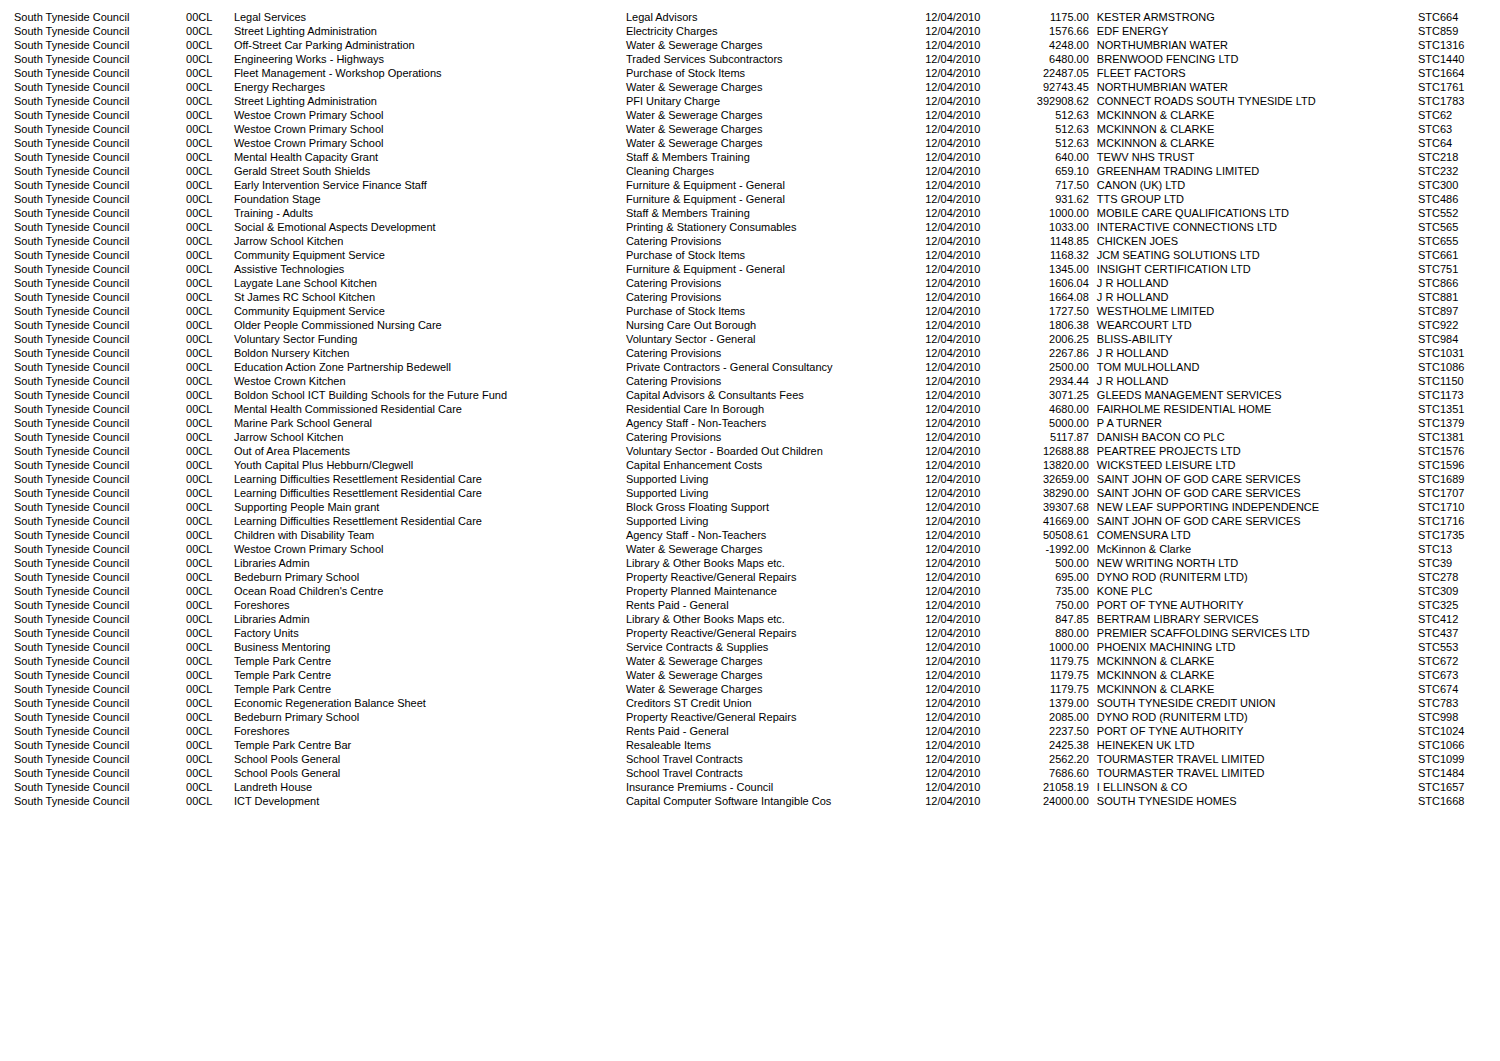| South Tyneside Council | 00CL | Legal Services | Legal Advisors | 12/04/2010 | 1175.00 | KESTER ARMSTRONG | STC664 |
| South Tyneside Council | 00CL | Street Lighting Administration | Electricity Charges | 12/04/2010 | 1576.66 | EDF ENERGY | STC859 |
| South Tyneside Council | 00CL | Off-Street Car Parking Administration | Water & Sewerage Charges | 12/04/2010 | 4248.00 | NORTHUMBRIAN WATER | STC1316 |
| South Tyneside Council | 00CL | Engineering Works - Highways | Traded Services Subcontractors | 12/04/2010 | 6480.00 | BRENWOOD FENCING LTD | STC1440 |
| South Tyneside Council | 00CL | Fleet Management - Workshop Operations | Purchase of Stock Items | 12/04/2010 | 22487.05 | FLEET FACTORS | STC1664 |
| South Tyneside Council | 00CL | Energy Recharges | Water & Sewerage Charges | 12/04/2010 | 92743.45 | NORTHUMBRIAN WATER | STC1761 |
| South Tyneside Council | 00CL | Street Lighting Administration | PFI Unitary Charge | 12/04/2010 | 392908.62 | CONNECT ROADS SOUTH TYNESIDE LTD | STC1783 |
| South Tyneside Council | 00CL | Westoe Crown Primary School | Water & Sewerage Charges | 12/04/2010 | 512.63 | MCKINNON & CLARKE | STC62 |
| South Tyneside Council | 00CL | Westoe Crown Primary School | Water & Sewerage Charges | 12/04/2010 | 512.63 | MCKINNON & CLARKE | STC63 |
| South Tyneside Council | 00CL | Westoe Crown Primary School | Water & Sewerage Charges | 12/04/2010 | 512.63 | MCKINNON & CLARKE | STC64 |
| South Tyneside Council | 00CL | Mental Health Capacity Grant | Staff & Members Training | 12/04/2010 | 640.00 | TEWV NHS TRUST | STC218 |
| South Tyneside Council | 00CL | Gerald Street South Shields | Cleaning Charges | 12/04/2010 | 659.10 | GREENHAM TRADING LIMITED | STC232 |
| South Tyneside Council | 00CL | Early Intervention Service Finance Staff | Furniture & Equipment - General | 12/04/2010 | 717.50 | CANON (UK) LTD | STC300 |
| South Tyneside Council | 00CL | Foundation Stage | Furniture & Equipment - General | 12/04/2010 | 931.62 | TTS GROUP LTD | STC486 |
| South Tyneside Council | 00CL | Training - Adults | Staff & Members Training | 12/04/2010 | 1000.00 | MOBILE CARE QUALIFICATIONS LTD | STC552 |
| South Tyneside Council | 00CL | Social & Emotional Aspects Development | Printing & Stationery Consumables | 12/04/2010 | 1033.00 | INTERACTIVE CONNECTIONS LTD | STC565 |
| South Tyneside Council | 00CL | Jarrow School Kitchen | Catering Provisions | 12/04/2010 | 1148.85 | CHICKEN JOES | STC655 |
| South Tyneside Council | 00CL | Community Equipment Service | Purchase of Stock Items | 12/04/2010 | 1168.32 | JCM SEATING SOLUTIONS LTD | STC661 |
| South Tyneside Council | 00CL | Assistive Technologies | Furniture & Equipment - General | 12/04/2010 | 1345.00 | INSIGHT CERTIFICATION LTD | STC751 |
| South Tyneside Council | 00CL | Laygate Lane School Kitchen | Catering Provisions | 12/04/2010 | 1606.04 | J R HOLLAND | STC866 |
| South Tyneside Council | 00CL | St James RC School Kitchen | Catering Provisions | 12/04/2010 | 1664.08 | J R HOLLAND | STC881 |
| South Tyneside Council | 00CL | Community Equipment Service | Purchase of Stock Items | 12/04/2010 | 1727.50 | WESTHOLME LIMITED | STC897 |
| South Tyneside Council | 00CL | Older People Commissioned Nursing Care | Nursing Care Out Borough | 12/04/2010 | 1806.38 | WEARCOURT LTD | STC922 |
| South Tyneside Council | 00CL | Voluntary Sector Funding | Voluntary Sector - General | 12/04/2010 | 2006.25 | BLISS-ABILITY | STC984 |
| South Tyneside Council | 00CL | Boldon Nursery Kitchen | Catering Provisions | 12/04/2010 | 2267.86 | J R HOLLAND | STC1031 |
| South Tyneside Council | 00CL | Education Action Zone Partnership Bedewell | Private Contractors - General Consultancy | 12/04/2010 | 2500.00 | TOM MULHOLLAND | STC1086 |
| South Tyneside Council | 00CL | Westoe Crown Kitchen | Catering Provisions | 12/04/2010 | 2934.44 | J R HOLLAND | STC1150 |
| South Tyneside Council | 00CL | Boldon School ICT Building Schools for the Future Fund | Capital Advisors & Consultants Fees | 12/04/2010 | 3071.25 | GLEEDS MANAGEMENT SERVICES | STC1173 |
| South Tyneside Council | 00CL | Mental Health Commissioned Residential Care | Residential Care In Borough | 12/04/2010 | 4680.00 | FAIRHOLME RESIDENTIAL HOME | STC1351 |
| South Tyneside Council | 00CL | Marine Park School General | Agency Staff - Non-Teachers | 12/04/2010 | 5000.00 | P A TURNER | STC1379 |
| South Tyneside Council | 00CL | Jarrow School Kitchen | Catering Provisions | 12/04/2010 | 5117.87 | DANISH BACON CO PLC | STC1381 |
| South Tyneside Council | 00CL | Out of Area Placements | Voluntary Sector - Boarded Out Children | 12/04/2010 | 12688.88 | PEARTREE PROJECTS LTD | STC1576 |
| South Tyneside Council | 00CL | Youth Capital Plus Hebburn/Clegwell | Capital Enhancement Costs | 12/04/2010 | 13820.00 | WICKSTEED LEISURE LTD | STC1596 |
| South Tyneside Council | 00CL | Learning Difficulties Resettlement Residential Care | Supported Living | 12/04/2010 | 32659.00 | SAINT JOHN OF GOD CARE SERVICES | STC1689 |
| South Tyneside Council | 00CL | Learning Difficulties Resettlement Residential Care | Supported Living | 12/04/2010 | 38290.00 | SAINT JOHN OF GOD CARE SERVICES | STC1707 |
| South Tyneside Council | 00CL | Supporting People Main grant | Block Gross Floating Support | 12/04/2010 | 39307.68 | NEW LEAF SUPPORTING INDEPENDENCE | STC1710 |
| South Tyneside Council | 00CL | Learning Difficulties Resettlement Residential Care | Supported Living | 12/04/2010 | 41669.00 | SAINT JOHN OF GOD CARE SERVICES | STC1716 |
| South Tyneside Council | 00CL | Children with Disability Team | Agency Staff - Non-Teachers | 12/04/2010 | 50508.61 | COMENSURA LTD | STC1735 |
| South Tyneside Council | 00CL | Westoe Crown Primary School | Water & Sewerage Charges | 12/04/2010 | -1992.00 | McKinnon & Clarke | STC13 |
| South Tyneside Council | 00CL | Libraries Admin | Library & Other Books Maps etc. | 12/04/2010 | 500.00 | NEW WRITING NORTH LTD | STC39 |
| South Tyneside Council | 00CL | Bedeburn Primary School | Property Reactive/General Repairs | 12/04/2010 | 695.00 | DYNO ROD (RUNITERM LTD) | STC278 |
| South Tyneside Council | 00CL | Ocean Road Children's Centre | Property Planned Maintenance | 12/04/2010 | 735.00 | KONE PLC | STC309 |
| South Tyneside Council | 00CL | Foreshores | Rents Paid - General | 12/04/2010 | 750.00 | PORT OF TYNE AUTHORITY | STC325 |
| South Tyneside Council | 00CL | Libraries Admin | Library & Other Books Maps etc. | 12/04/2010 | 847.85 | BERTRAM LIBRARY SERVICES | STC412 |
| South Tyneside Council | 00CL | Factory Units | Property Reactive/General Repairs | 12/04/2010 | 880.00 | PREMIER SCAFFOLDING SERVICES LTD | STC437 |
| South Tyneside Council | 00CL | Business Mentoring | Service Contracts & Supplies | 12/04/2010 | 1000.00 | PHOENIX MACHINING LTD | STC553 |
| South Tyneside Council | 00CL | Temple Park Centre | Water & Sewerage Charges | 12/04/2010 | 1179.75 | MCKINNON & CLARKE | STC672 |
| South Tyneside Council | 00CL | Temple Park Centre | Water & Sewerage Charges | 12/04/2010 | 1179.75 | MCKINNON & CLARKE | STC673 |
| South Tyneside Council | 00CL | Temple Park Centre | Water & Sewerage Charges | 12/04/2010 | 1179.75 | MCKINNON & CLARKE | STC674 |
| South Tyneside Council | 00CL | Economic Regeneration Balance Sheet | Creditors ST Credit Union | 12/04/2010 | 1379.00 | SOUTH TYNESIDE CREDIT UNION | STC783 |
| South Tyneside Council | 00CL | Bedeburn Primary School | Property Reactive/General Repairs | 12/04/2010 | 2085.00 | DYNO ROD (RUNITERM LTD) | STC998 |
| South Tyneside Council | 00CL | Foreshores | Rents Paid - General | 12/04/2010 | 2237.50 | PORT OF TYNE AUTHORITY | STC1024 |
| South Tyneside Council | 00CL | Temple Park Centre Bar | Resaleable Items | 12/04/2010 | 2425.38 | HEINEKEN UK LTD | STC1066 |
| South Tyneside Council | 00CL | School Pools General | School Travel Contracts | 12/04/2010 | 2562.20 | TOURMASTER TRAVEL LIMITED | STC1099 |
| South Tyneside Council | 00CL | School Pools General | School Travel Contracts | 12/04/2010 | 7686.60 | TOURMASTER TRAVEL LIMITED | STC1484 |
| South Tyneside Council | 00CL | Landreth House | Insurance Premiums - Council | 12/04/2010 | 21058.19 | I ELLINSON & CO | STC1657 |
| South Tyneside Council | 00CL | ICT Development | Capital Computer Software Intangible Cos | 12/04/2010 | 24000.00 | SOUTH TYNESIDE HOMES | STC1668 |